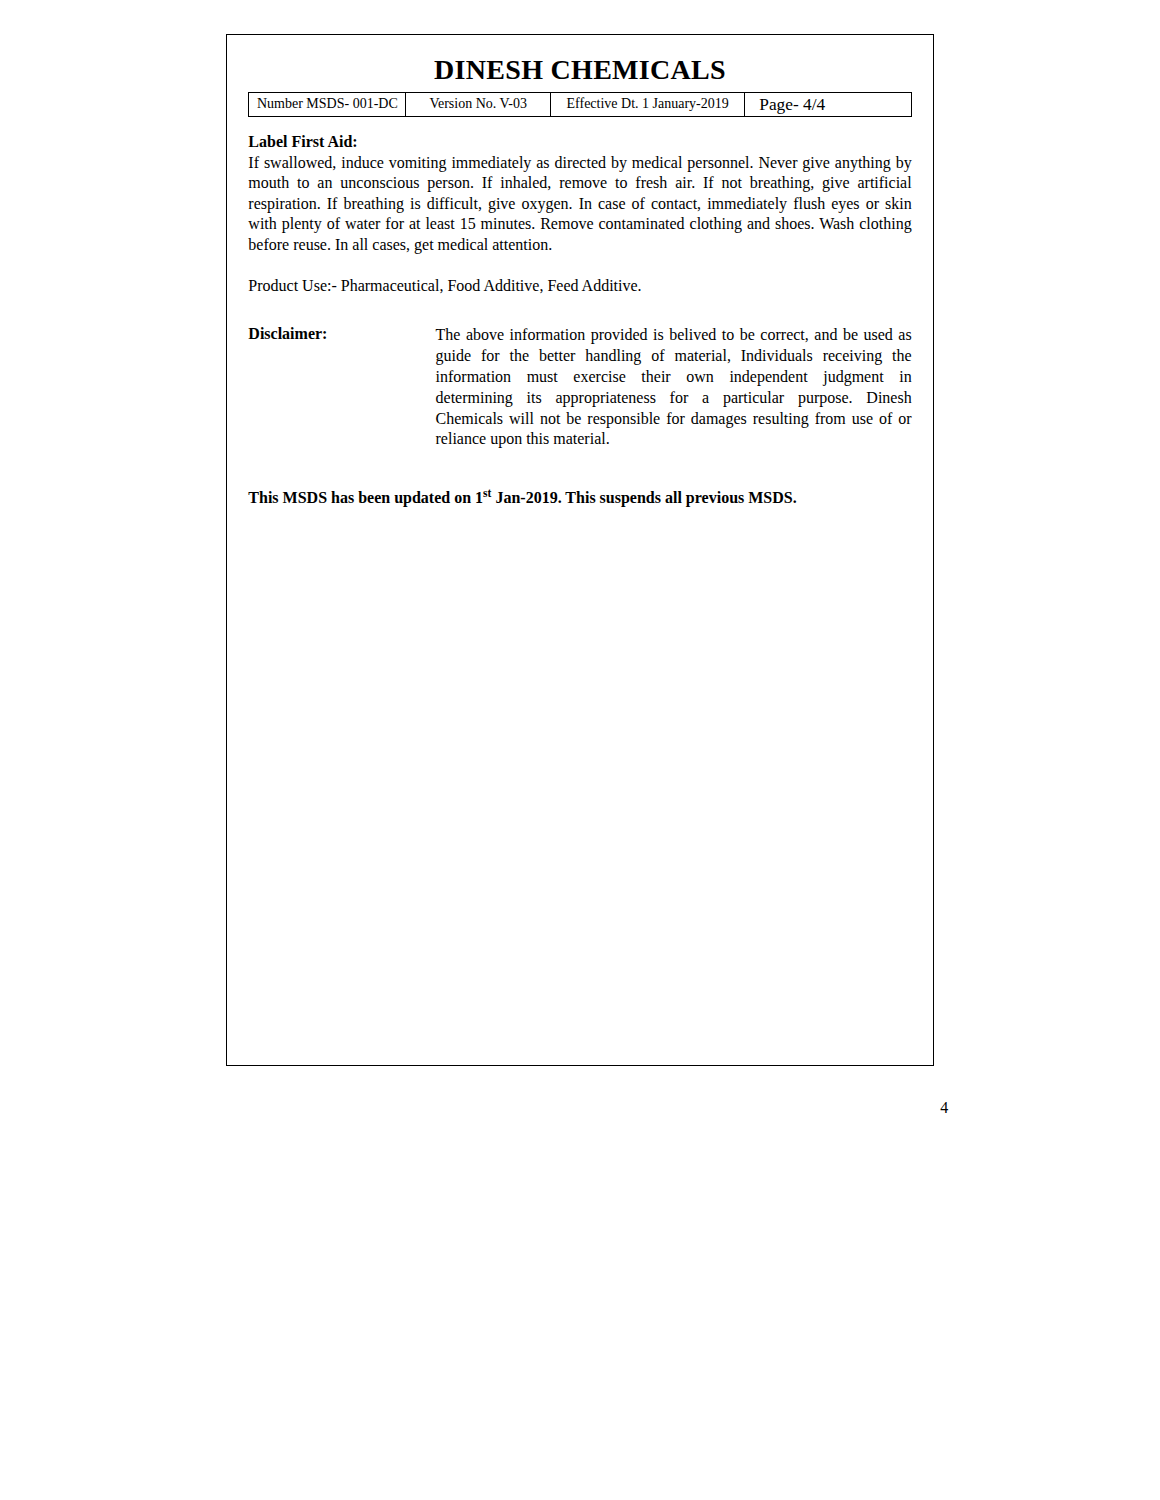DINESH CHEMICALS
| Number MSDS- 001-DC | Version No. V-03 | Effective Dt. 1 January-2019 | Page- 4/4 |
Label First Aid:
If swallowed, induce vomiting immediately as directed by medical personnel. Never give anything by mouth to an unconscious person. If inhaled, remove to fresh air. If not breathing, give artificial respiration. If breathing is difficult, give oxygen. In case of contact, immediately flush eyes or skin with plenty of water for at least 15 minutes. Remove contaminated clothing and shoes. Wash clothing before reuse. In all cases, get medical attention.
Product Use:- Pharmaceutical, Food Additive, Feed Additive.
| Disclaimer: | The above information provided is belived to be correct, and be used as guide for the better handling of material, Individuals receiving the information must exercise their own independent judgment in determining its appropriateness for a particular purpose. Dinesh Chemicals will not be responsible for damages resulting from use of or reliance upon this material. |
This MSDS has been updated on 1st Jan-2019. This suspends all previous MSDS.
4